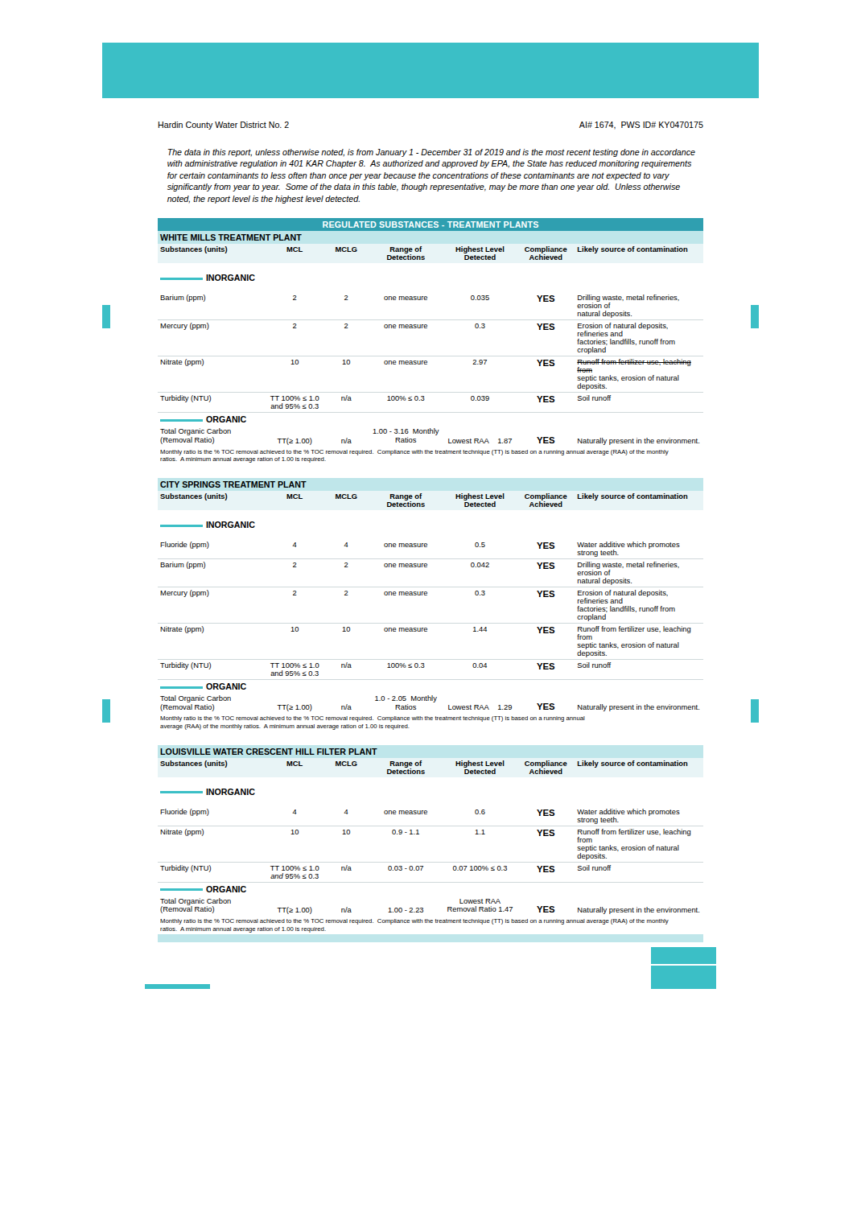Hardin County Water District No. 2
AI# 1674, PWS ID# KY0470175
The data in this report, unless otherwise noted, is from January 1 - December 31 of 2019 and is the most recent testing done in accordance with administrative regulation in 401 KAR Chapter 8. As authorized and approved by EPA, the State has reduced monitoring requirements for certain contaminants to less often than once per year because the concentrations of these contaminants are not expected to vary significantly from year to year. Some of the data in this table, though representative, may be more than one year old. Unless otherwise noted, the report level is the highest level detected.
| REGULATED SUBSTANCES - TREATMENT PLANTS |
| WHITE MILLS TREATMENT PLANT |
| Substances (units) | MCL | MCLG | Range of Detections | Highest Level Detected | Compliance Achieved | Likely source of contamination |
| INORGANIC |
| Barium (ppm) | 2 | 2 | one measure | 0.035 | YES | Drilling waste, metal refineries, erosion of natural deposits. |
| Mercury (ppm) | 2 | 2 | one measure | 0.3 | YES | Erosion of natural deposits, refineries and factories; landfills, runoff from cropland |
| Nitrate (ppm) | 10 | 10 | one measure | 2.97 | YES | Runoff from fertilizer use, leaching from septic tanks, erosion of natural deposits. |
| Turbidity (NTU) | TT 100% ≤ 1.0 and 95% ≤ 0.3 | n/a | 100% ≤ 0.3 | 0.039 | YES | Soil runoff |
| ORGANIC |
| Total Organic Carbon (Removal Ratio) | TT(≥ 1.00) | n/a | 1.00 - 3.16 Monthly Ratios | Lowest RAA 1.87 | YES | Naturally present in the environment. |
| Monthly ratio is the % TOC removal achieved to the % TOC removal required. Compliance with the treatment technique (TT) is based on a running annual average (RAA) of the monthly ratios. A minimum annual average ration of 1.00 is required. |
| CITY SPRINGS TREATMENT PLANT |
| Substances (units) | MCL | MCLG | Range of Detections | Highest Level Detected | Compliance Achieved | Likely source of contamination |
| INORGANIC |
| Fluoride (ppm) | 4 | 4 | one measure | 0.5 | YES | Water additive which promotes strong teeth. |
| Barium (ppm) | 2 | 2 | one measure | 0.042 | YES | Drilling waste, metal refineries, erosion of natural deposits. |
| Mercury (ppm) | 2 | 2 | one measure | 0.3 | YES | Erosion of natural deposits, refineries and factories; landfills, runoff from cropland |
| Nitrate (ppm) | 10 | 10 | one measure | 1.44 | YES | Runoff from fertilizer use, leaching from septic tanks, erosion of natural deposits. |
| Turbidity (NTU) | TT 100% ≤ 1.0 and 95% ≤ 0.3 | n/a | 100% ≤ 0.3 | 0.04 | YES | Soil runoff |
| ORGANIC |
| Total Organic Carbon (Removal Ratio) | TT(≥ 1.00) | n/a | 1.0 - 2.05 Monthly Ratios | Lowest RAA 1.29 | YES | Naturally present in the environment. |
| Monthly ratio is the % TOC removal achieved to the % TOC removal required. Compliance with the treatment technique (TT) is based on a running annual average (RAA) of the monthly ratios. A minimum annual average ration of 1.00 is required. |
| LOUISVILLE WATER CRESCENT HILL FILTER PLANT |
| Substances (units) | MCL | MCLG | Range of Detections | Highest Level Detected | Compliance Achieved | Likely source of contamination |
| INORGANIC |
| Fluoride (ppm) | 4 | 4 | one measure | 0.6 | YES | Water additive which promotes strong teeth. |
| Nitrate (ppm) | 10 | 10 | 0.9 - 1.1 | 1.1 | YES | Runoff from fertilizer use, leaching from septic tanks, erosion of natural deposits. |
| Turbidity (NTU) | TT 100% ≤ 1.0 and 95% ≤ 0.3 | n/a | 0.03 - 0.07 | 0.07 100% ≤ 0.3 | YES | Soil runoff |
| ORGANIC |
| Total Organic Carbon (Removal Ratio) | TT(≥ 1.00) | n/a | 1.00 - 2.23 | Lowest RAA Removal Ratio 1.47 | YES | Naturally present in the environment. |
| Monthly ratio is the % TOC removal achieved to the % TOC removal required. Compliance with the treatment technique (TT) is based on a running annual average (RAA) of the monthly ratios. A minimum annual average ration of 1.00 is required. |